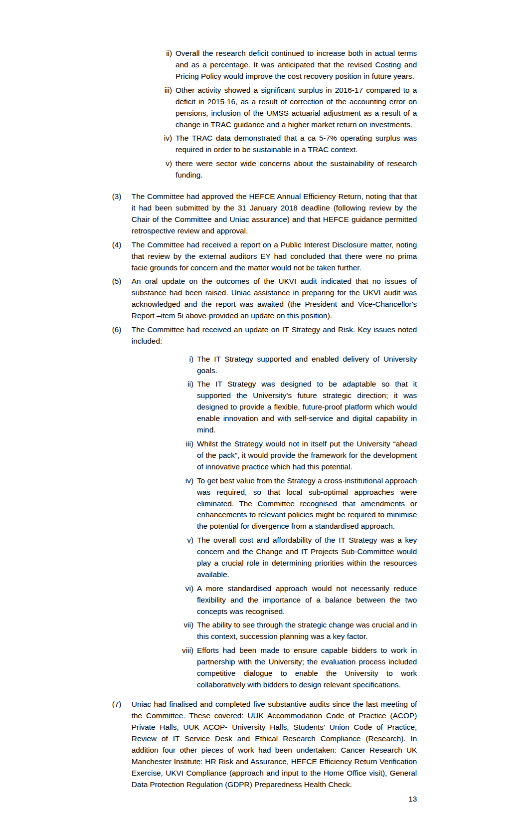ii)
Overall the research deficit continued to increase both in actual terms and as a percentage. It was anticipated that the revised Costing and Pricing Policy would improve the cost recovery position in future years.
iii)
Other activity showed a significant surplus in 2016-17 compared to a deficit in 2015-16, as a result of correction of the accounting error on pensions, inclusion of the UMSS actuarial adjustment as a result of a change in TRAC guidance and a higher market return on investments.
iv)
The TRAC data demonstrated that a ca 5-7% operating surplus was required in order to be sustainable in a TRAC context.
v)
there were sector wide concerns about the sustainability of research funding.
(3)
The Committee had approved the HEFCE Annual Efficiency Return, noting that that it had been submitted by the 31 January 2018 deadline (following review by the Chair of the Committee and Uniac assurance) and that HEFCE guidance permitted retrospective review and approval.
(4)
The Committee had received a report on a Public Interest Disclosure matter, noting that review by the external auditors EY had concluded that there were no prima facie grounds for concern and the matter would not be taken further.
(5)
An oral update on the outcomes of the UKVI audit indicated that no issues of substance had been raised. Uniac assistance in preparing for the UKVI audit was acknowledged and the report was awaited (the President and Vice-Chancellor's Report –item 5i above-provided an update on this position).
(6)
The Committee had received an update on IT Strategy and Risk. Key issues noted included:
i)
The IT Strategy supported and enabled delivery of University goals.
ii)
The IT Strategy was designed to be adaptable so that it supported the University's future strategic direction; it was designed to provide a flexible, future-proof platform which would enable innovation and with self-service and digital capability in mind.
iii)
Whilst the Strategy would not in itself put the University “ahead of the pack”, it would provide the framework for the development of innovative practice which had this potential.
iv)
To get best value from the Strategy a cross-institutional approach was required, so that local sub-optimal approaches were eliminated. The Committee recognised that amendments or enhancements to relevant policies might be required to minimise the potential for divergence from a standardised approach.
v)
The overall cost and affordability of the IT Strategy was a key concern and the Change and IT Projects Sub-Committee would play a crucial role in determining priorities within the resources available.
vi)
A more standardised approach would not necessarily reduce flexibility and the importance of a balance between the two concepts was recognised.
vii)
The ability to see through the strategic change was crucial and in this context, succession planning was a key factor.
viii)
Efforts had been made to ensure capable bidders to work in partnership with the University; the evaluation process included competitive dialogue to enable the University to work collaboratively with bidders to design relevant specifications.
(7)
Uniac had finalised and completed five substantive audits since the last meeting of the Committee. These covered: UUK Accommodation Code of Practice (ACOP) Private Halls, UUK ACOP- University Halls, Students' Union Code of Practice, Review of IT Service Desk and Ethical Research Compliance (Research). In addition four other pieces of work had been undertaken: Cancer Research UK Manchester Institute: HR Risk and Assurance, HEFCE Efficiency Return Verification Exercise, UKVI Compliance (approach and input to the Home Office visit), General Data Protection Regulation (GDPR) Preparedness Health Check.
13